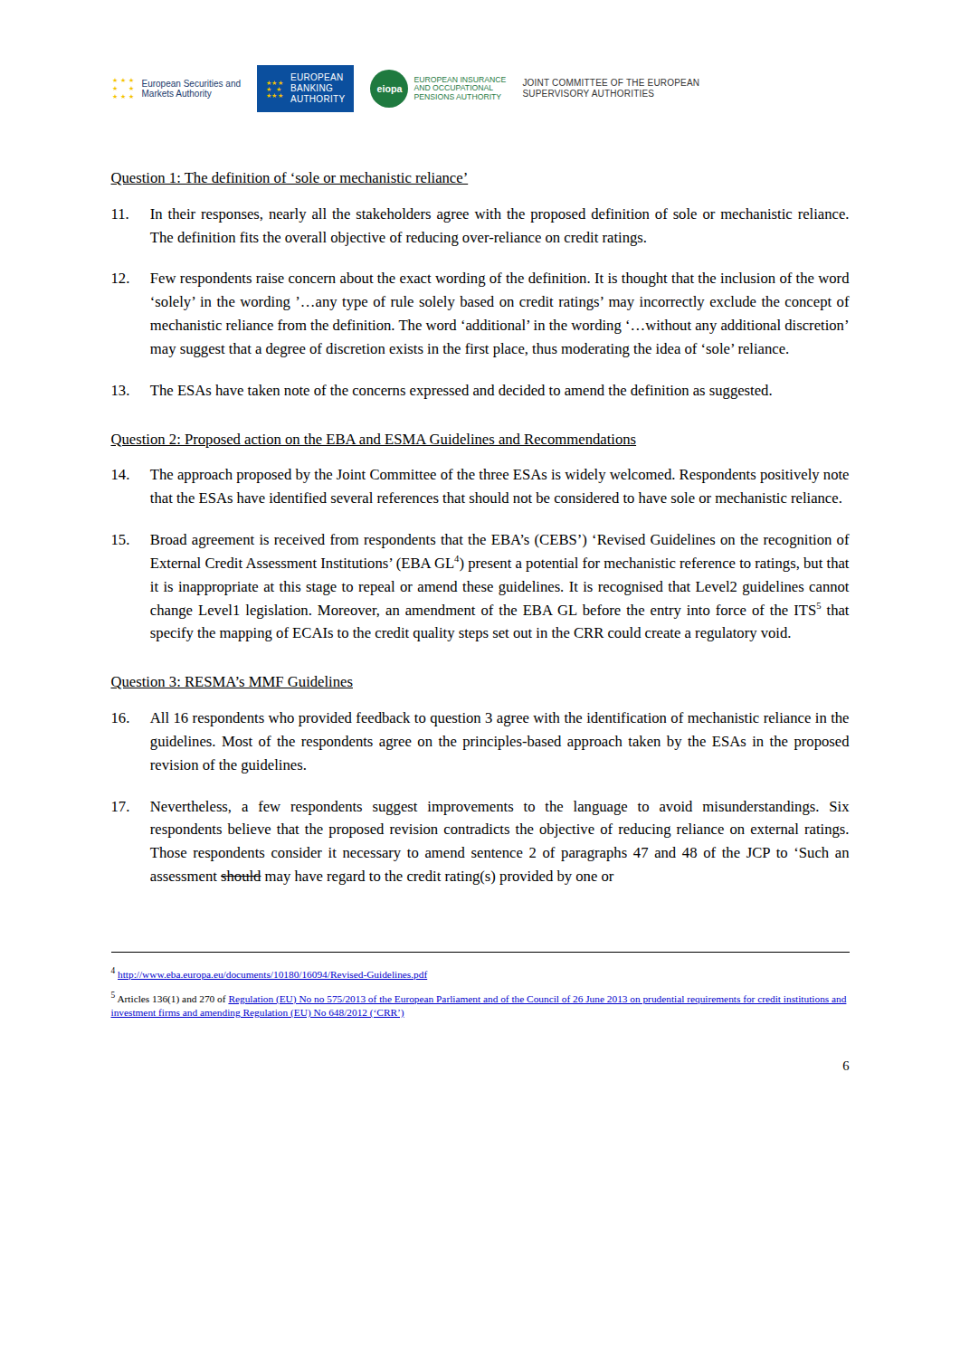★★★ ★ ★ ★★★
European Securities and
Markets Authority
★★★
★ ★
★★★ EUROPEAN
BANKING
AUTHORITY
eiopa
EUROPEAN INSURANCE
AND OCCUPATIONAL
PENSIONS AUTHORITY
JOINT COMMITTEE OF THE EUROPEAN
SUPERVISORY AUTHORITIES
Question 1: The definition of ‘sole or mechanistic reliance’
11. In their responses, nearly all the stakeholders agree with the proposed definition of sole or mechanistic reliance. The definition fits the overall objective of reducing over-reliance on credit ratings.
12. Few respondents raise concern about the exact wording of the definition. It is thought that the inclusion of the word ‘solely’ in the wording ’…any type of rule solely based on credit ratings’ may incorrectly exclude the concept of mechanistic reliance from the definition. The word ‘additional’ in the wording ‘…without any additional discretion’ may suggest that a degree of discretion exists in the first place, thus moderating the idea of ‘sole’ reliance.
13. The ESAs have taken note of the concerns expressed and decided to amend the definition as suggested.
Question 2: Proposed action on the EBA and ESMA Guidelines and Recommendations
14. The approach proposed by the Joint Committee of the three ESAs is widely welcomed. Respondents positively note that the ESAs have identified several references that should not be considered to have sole or mechanistic reliance.
15. Broad agreement is received from respondents that the EBA’s (CEBS’) ‘Revised Guidelines on the recognition of External Credit Assessment Institutions’ (EBA GL4) present a potential for mechanistic reference to ratings, but that it is inappropriate at this stage to repeal or amend these guidelines. It is recognised that Level2 guidelines cannot change Level1 legislation. Moreover, an amendment of the EBA GL before the entry into force of the ITS5 that specify the mapping of ECAIs to the credit quality steps set out in the CRR could create a regulatory void.
Question 3: RESMA’s MMF Guidelines
16. All 16 respondents who provided feedback to question 3 agree with the identification of mechanistic reliance in the guidelines. Most of the respondents agree on the principles-based approach taken by the ESAs in the proposed revision of the guidelines.
17. Nevertheless, a few respondents suggest improvements to the language to avoid misunderstandings. Six respondents believe that the proposed revision contradicts the objective of reducing reliance on external ratings. Those respondents consider it necessary to amend sentence 2 of paragraphs 47 and 48 of the JCP to ‘Such an assessment should may have regard to the credit rating(s) provided by one or
4 http://www.eba.europa.eu/documents/10180/16094/Revised-Guidelines.pdf
5 Articles 136(1) and 270 of Regulation (EU) No no 575/2013 of the European Parliament and of the Council of 26 June 2013 on prudential requirements for credit institutions and investment firms and amending Regulation (EU) No 648/2012 (‘CRR’)
6